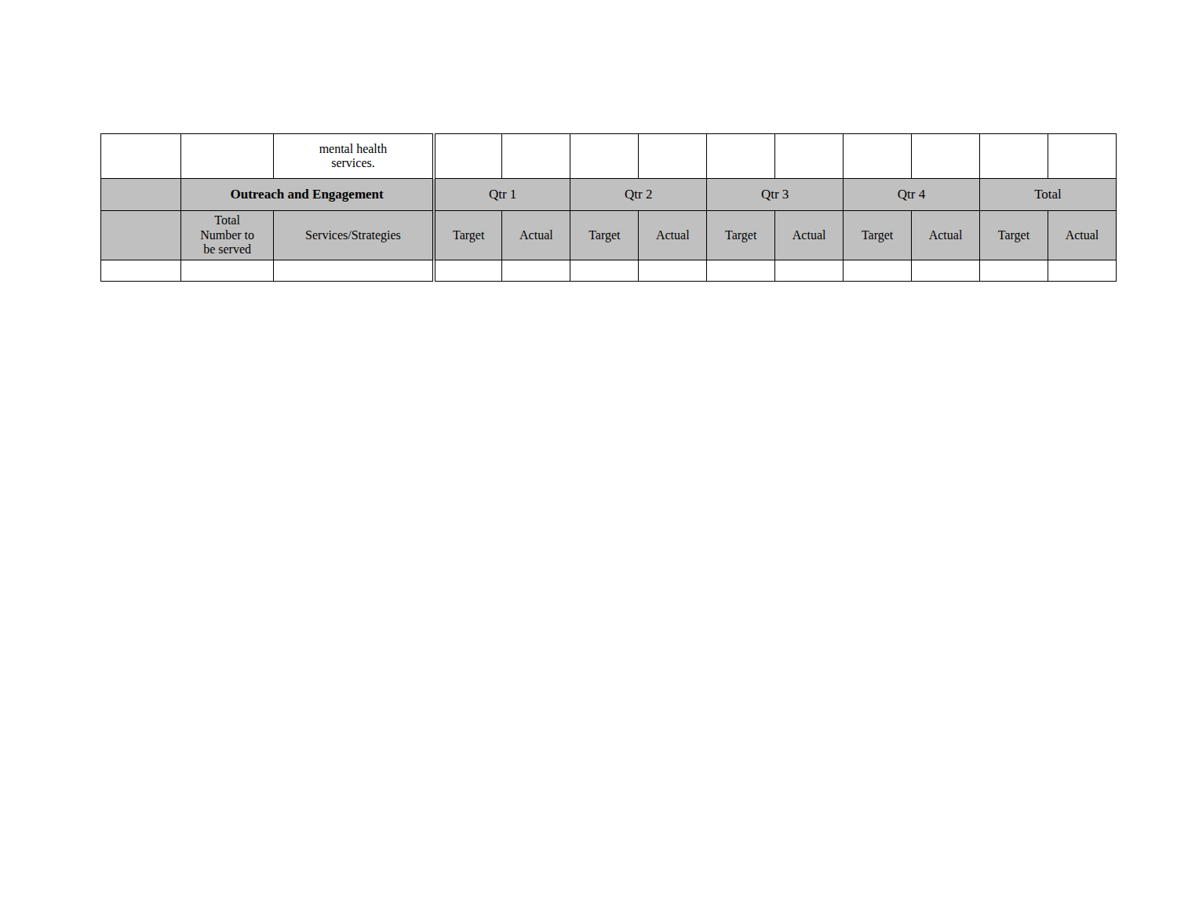| | | mental health services. | | | | | | | | | | |
| | Outreach and Engagement | Qtr 1 | Qtr 2 | Qtr 3 | Qtr 4 | Total |
| | Total Number to be served | Services/Strategies | Target | Actual | Target | Actual | Target | Actual | Target | Actual | Target | Actual |